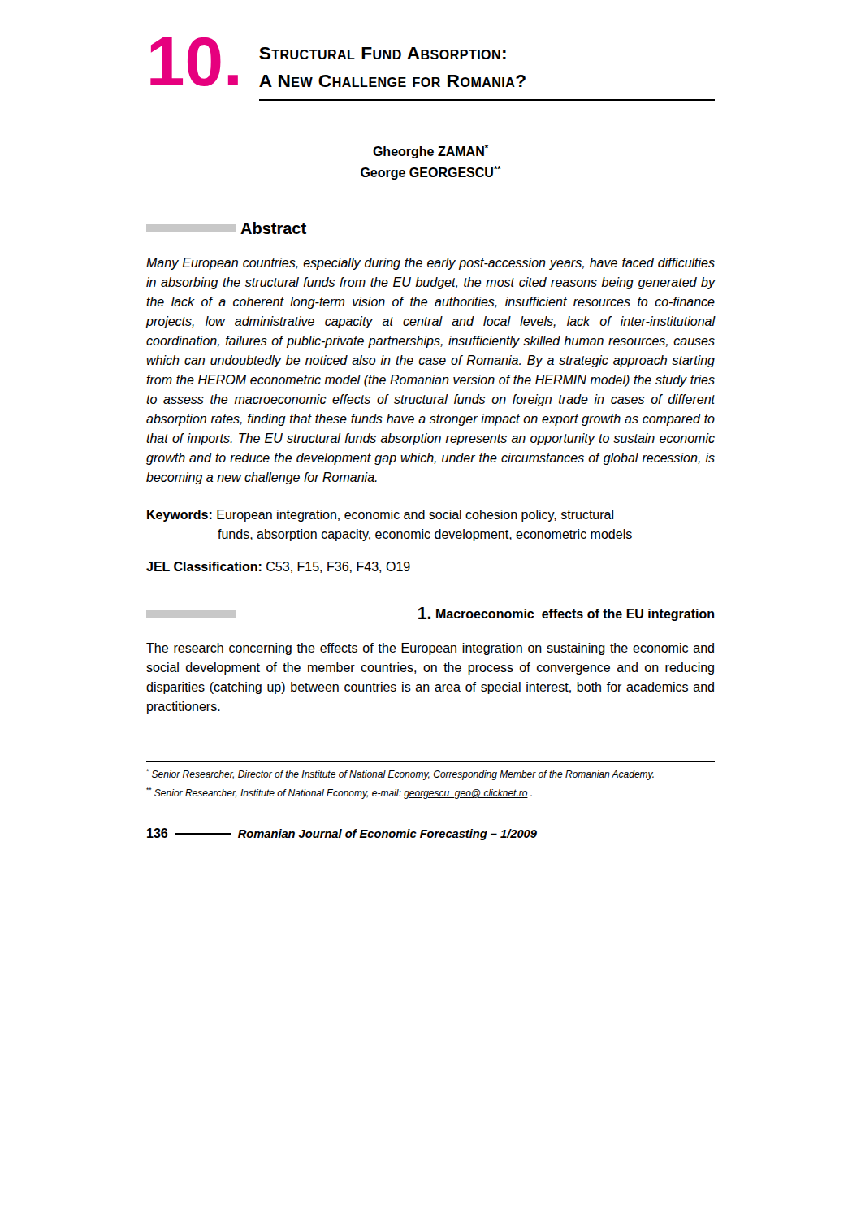10.
Structural Fund Absorption:
A New Challenge for Romania?
Gheorghe ZAMAN*
George GEORGESCU**
Abstract
Many European countries, especially during the early post-accession years, have faced difficulties in absorbing the structural funds from the EU budget, the most cited reasons being generated by the lack of a coherent long-term vision of the authorities, insufficient resources to co-finance projects, low administrative capacity at central and local levels, lack of inter-institutional coordination, failures of public-private partnerships, insufficiently skilled human resources, causes which can undoubtedly be noticed also in the case of Romania. By a strategic approach starting from the HEROM econometric model (the Romanian version of the HERMIN model) the study tries to assess the macroeconomic effects of structural funds on foreign trade in cases of different absorption rates, finding that these funds have a stronger impact on export growth as compared to that of imports. The EU structural funds absorption represents an opportunity to sustain economic growth and to reduce the development gap which, under the circumstances of global recession, is becoming a new challenge for Romania.
Keywords: European integration, economic and social cohesion policy, structural funds, absorption capacity, economic development, econometric models
JEL Classification: C53, F15, F36, F43, O19
1. Macroeconomic effects of the EU integration
The research concerning the effects of the European integration on sustaining the economic and social development of the member countries, on the process of convergence and on reducing disparities (catching up) between countries is an area of special interest, both for academics and practitioners.
* Senior Researcher, Director of the Institute of National Economy, Corresponding Member of the Romanian Academy.
** Senior Researcher, Institute of National Economy, e-mail: georgescu_geo@ clicknet.ro .
136 Romanian Journal of Economic Forecasting – 1/2009